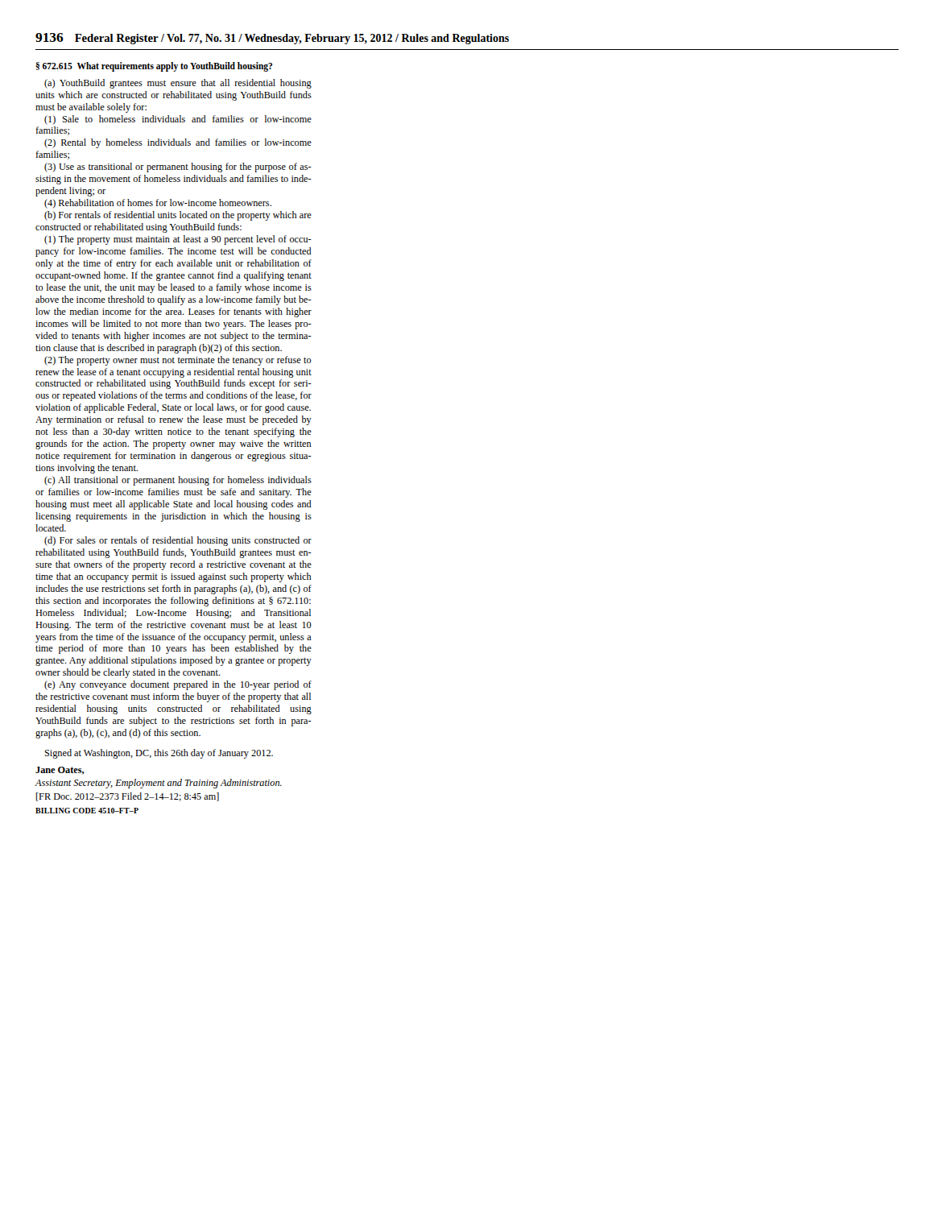9136 Federal Register / Vol. 77, No. 31 / Wednesday, February 15, 2012 / Rules and Regulations
§ 672.615 What requirements apply to YouthBuild housing?
(a) YouthBuild grantees must ensure that all residential housing units which are constructed or rehabilitated using YouthBuild funds must be available solely for:
(1) Sale to homeless individuals and families or low-income families;
(2) Rental by homeless individuals and families or low-income families;
(3) Use as transitional or permanent housing for the purpose of assisting in the movement of homeless individuals and families to independent living; or
(4) Rehabilitation of homes for low-income homeowners.
(b) For rentals of residential units located on the property which are constructed or rehabilitated using YouthBuild funds:
(1) The property must maintain at least a 90 percent level of occupancy for low-income families. The income test will be conducted only at the time of entry for each available unit or rehabilitation of occupant-owned home. If the grantee cannot find a qualifying tenant to lease the unit, the unit may be leased to a family whose income is above the income threshold to qualify as a low-income family but below the median income for the area. Leases for tenants with higher incomes will be limited to not more than two years. The leases provided to tenants with higher incomes are not subject to the termination clause that is described in paragraph (b)(2) of this section.
(2) The property owner must not terminate the tenancy or refuse to renew the lease of a tenant occupying a residential rental housing unit constructed or rehabilitated using YouthBuild funds except for serious or repeated violations of the terms and conditions of the lease, for violation of applicable Federal, State or local laws, or for good cause. Any termination or refusal to renew the lease must be preceded by not less than a 30-day written notice to the tenant specifying the grounds for the action. The property owner may waive the written notice requirement for termination in dangerous or egregious situations involving the tenant.
(c) All transitional or permanent housing for homeless individuals or families or low-income families must be safe and sanitary. The housing must meet all applicable State and local housing codes and licensing requirements in the jurisdiction in which the housing is located.
(d) For sales or rentals of residential housing units constructed or rehabilitated using YouthBuild funds, YouthBuild grantees must ensure that owners of the property record a restrictive covenant at the time that an occupancy permit is issued against such property which includes the use restrictions set forth in paragraphs (a), (b), and (c) of this section and incorporates the following definitions at § 672.110: Homeless Individual; Low-Income Housing; and Transitional Housing. The term of the restrictive covenant must be at least 10 years from the time of the issuance of the occupancy permit, unless a time period of more than 10 years has been established by the grantee. Any additional stipulations imposed by a grantee or property owner should be clearly stated in the covenant.
(e) Any conveyance document prepared in the 10-year period of the restrictive covenant must inform the buyer of the property that all residential housing units constructed or rehabilitated using YouthBuild funds are subject to the restrictions set forth in paragraphs (a), (b), (c), and (d) of this section.
Signed at Washington, DC, this 26th day of January 2012.
Jane Oates,
Assistant Secretary, Employment and Training Administration.
[FR Doc. 2012–2373 Filed 2–14–12; 8:45 am]
BILLING CODE 4510–FT–P